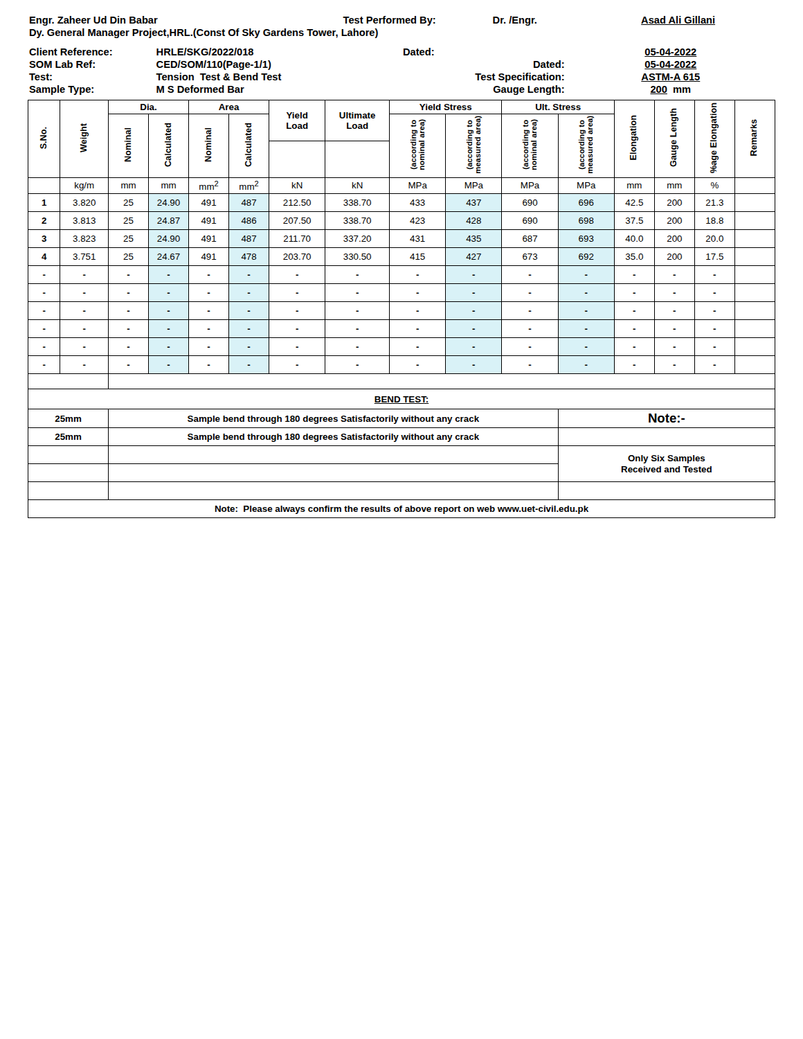| Engr. Zaheer Ud Din Babar | Test Performed By: | Dr. /Engr. | Asad Ali Gillani |
| Dy. General Manager Project,HRL.(Const Of Sky Gardens Tower, Lahore) |
| Client Reference: | HRLE/SKG/2022/018 | Dated: | 05-04-2022 |
| SOM Lab Ref: | CED/SOM/110(Page-1/1) | Dated: | 05-04-2022 |
| Test: | Tension Test & Bend Test | Test Specification: | ASTM-A 615 |
| Sample Type: | M S Deformed Bar | Gauge Length: | 200 mm |
| S.No. | Weight | Dia. | Area | Yield Load | Ultimate Load | Yield Stress | Ult. Stress | Elongation | Gauge Length | %age Elongation | Remarks |
| --- | --- | --- | --- | --- | --- | --- | --- | --- | --- | --- | --- |
| Nominal | Calculated | Nominal | Calculated | (according to nominal area) | (according to measured area) | (according to nominal area) | (according to measured area) |
| | kg/m | mm | mm | mm 2 | mm 2 | kN | kN | MPa | MPa | MPa | MPa | mm | mm | % | |
| 1 | 3.820 | 25 | 24.90 | 491 | 487 | 212.50 | 338.70 | 433 | 437 | 690 | 696 | 42.5 | 200 | 21.3 | |
| 2 | 3.813 | 25 | 24.87 | 491 | 486 | 207.50 | 338.70 | 423 | 428 | 690 | 698 | 37.5 | 200 | 18.8 | |
| 3 | 3.823 | 25 | 24.90 | 491 | 487 | 211.70 | 337.20 | 431 | 435 | 687 | 693 | 40.0 | 200 | 20.0 | |
| 4 | 3.751 | 25 | 24.67 | 491 | 478 | 203.70 | 330.50 | 415 | 427 | 673 | 692 | 35.0 | 200 | 17.5 | |
| - | - | - | - | - | - | - | - | - | - | - | - | - | - | - | |
| - | - | - | - | - | - | - | - | - | - | - | - | - | - | - | |
| - | - | - | - | - | - | - | - | - | - | - | - | - | - | - | |
| - | - | - | - | - | - | - | - | - | - | - | - | - | - | - | |
| - | - | - | - | - | - | - | - | - | - | - | - | - | - | - | |
| - | - | - | - | - | - | - | - | - | - | - | - | - | - | - | |
| BEND TEST: |
| 25mm | Sample bend through 180 degrees Satisfactorily without any crack | Note:- |
| 25mm | Sample bend through 180 degrees Satisfactorily without any crack | |
| | | Only Six Samples Received and Tested |
| Note: Please always confirm the results of above report on web www.uet-civil.edu.pk |